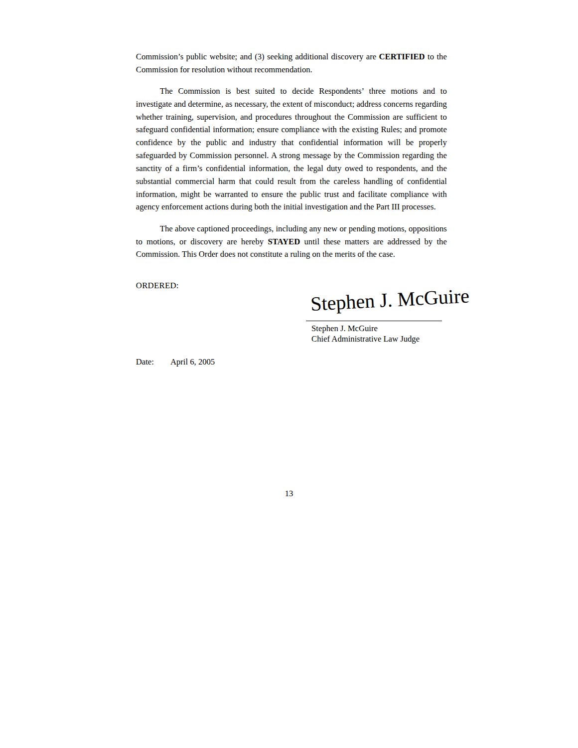Commission’s public website; and (3) seeking additional discovery are CERTIFIED to the Commission for resolution without recommendation.
The Commission is best suited to decide Respondents’ three motions and to investigate and determine, as necessary, the extent of misconduct; address concerns regarding whether training, supervision, and procedures throughout the Commission are sufficient to safeguard confidential information; ensure compliance with the existing Rules; and promote confidence by the public and industry that confidential information will be properly safeguarded by Commission personnel. A strong message by the Commission regarding the sanctity of a firm’s confidential information, the legal duty owed to respondents, and the substantial commercial harm that could result from the careless handling of confidential information, might be warranted to ensure the public trust and facilitate compliance with agency enforcement actions during both the initial investigation and the Part III processes.
The above captioned proceedings, including any new or pending motions, oppositions to motions, or discovery are hereby STAYED until these matters are addressed by the Commission. This Order does not constitute a ruling on the merits of the case.
ORDERED:
Stephen J. McGuire
Stephen J. McGuire
Chief Administrative Law Judge
Date: April 6, 2005
13